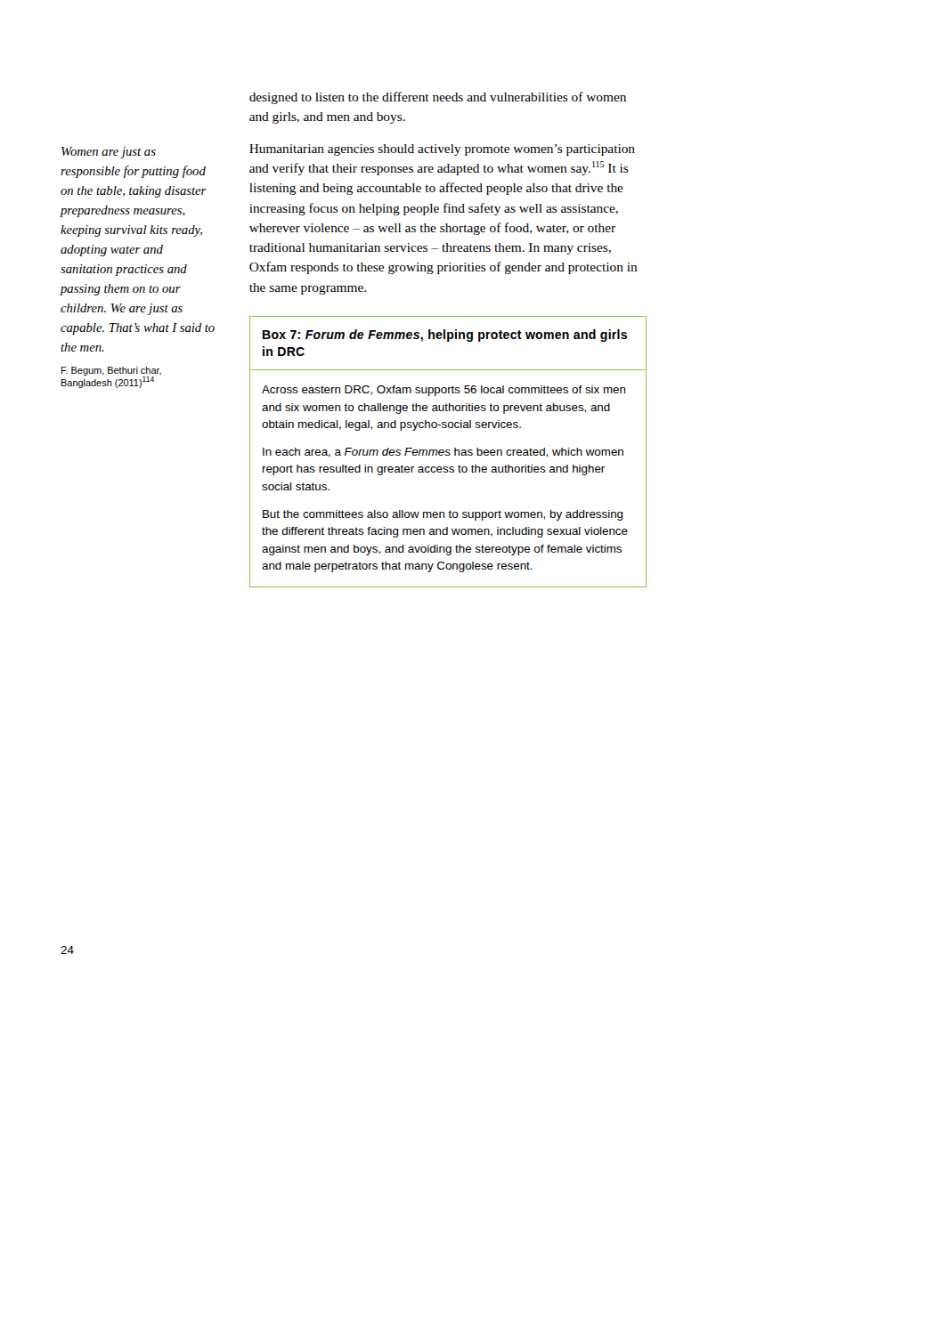Women are just as responsible for putting food on the table, taking disaster preparedness measures, keeping survival kits ready, adopting water and sanitation practices and passing them on to our children. We are just as capable. That’s what I said to the men.
F. Begum, Bethuri char, Bangladesh (2011)114
designed to listen to the different needs and vulnerabilities of women and girls, and men and boys.
Humanitarian agencies should actively promote women’s participation and verify that their responses are adapted to what women say.115 It is listening and being accountable to affected people also that drive the increasing focus on helping people find safety as well as assistance, wherever violence – as well as the shortage of food, water, or other traditional humanitarian services – threatens them. In many crises, Oxfam responds to these growing priorities of gender and protection in the same programme.
Box 7: Forum de Femmes, helping protect women and girls in DRC
Across eastern DRC, Oxfam supports 56 local committees of six men and six women to challenge the authorities to prevent abuses, and obtain medical, legal, and psycho-social services.
In each area, a Forum des Femmes has been created, which women report has resulted in greater access to the authorities and higher social status.
But the committees also allow men to support women, by addressing the different threats facing men and women, including sexual violence against men and boys, and avoiding the stereotype of female victims and male perpetrators that many Congolese resent.
24